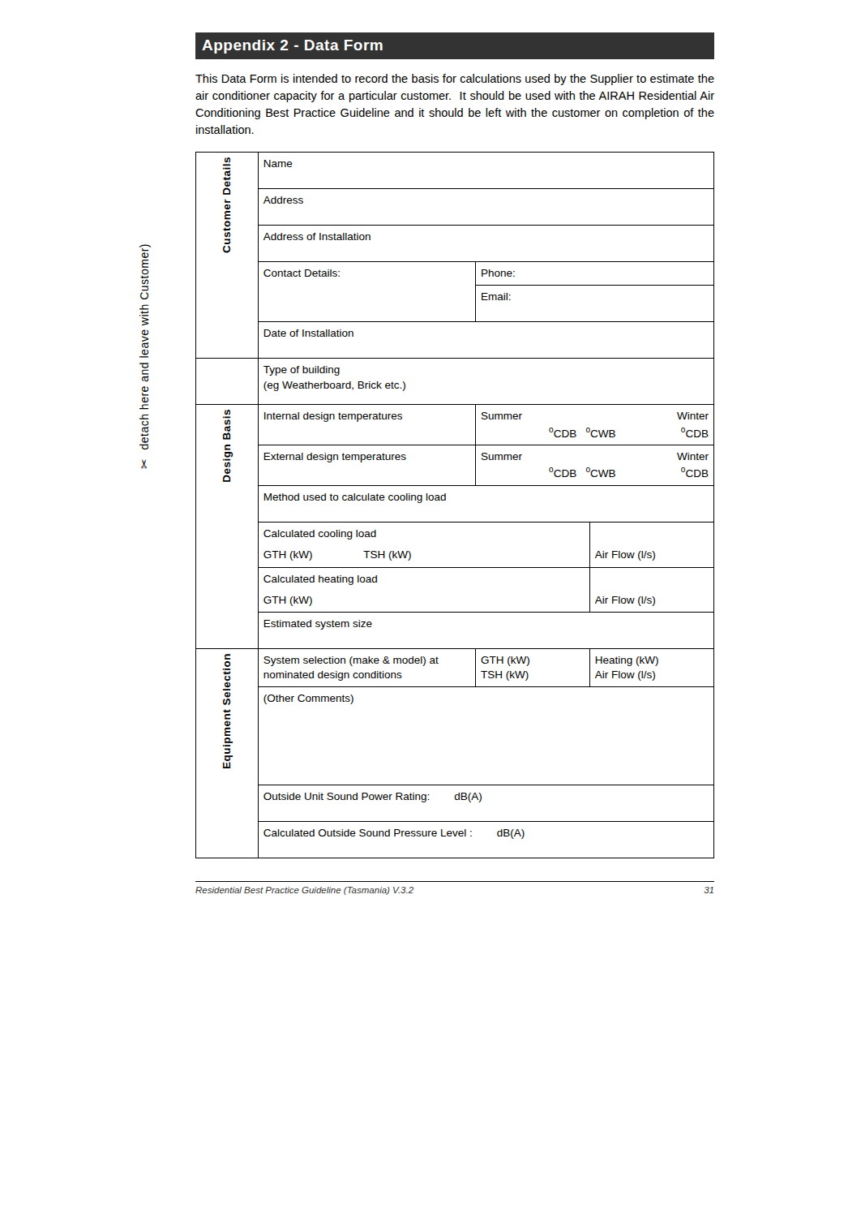✂ detach here and leave with Customer)
Appendix 2 - Data Form
This Data Form is intended to record the basis for calculations used by the Supplier to estimate the air conditioner capacity for a particular customer. It should be used with the AIRAH Residential Air Conditioning Best Practice Guideline and it should be left with the customer on completion of the installation.
| Customer Details | Name |
| Address |
| Address of Installation |
| Contact Details: | Phone: |
| Email: |
| Date of Installation |
| | Type of building (eg Weatherboard, Brick etc.) |
| Design Basis | Internal design temperatures | Summer Winter o CDB o CWB o CDB |
| External design temperatures | Summer Winter o CDB o CWB o CDB |
| Method used to calculate cooling load |
| Calculated cooling load GTH (kW) TSH (kW) | Air Flow (l/s) |
| Calculated heating load GTH (kW) | Air Flow (l/s) |
| Estimated system size |
| Equipment Selection | System selection (make & model) at nominated design conditions | GTH (kW) TSH (kW) | Heating (kW) Air Flow (l/s) |
| (Other Comments) |
| Outside Unit Sound Power Rating: dB(A) |
| Calculated Outside Sound Pressure Level : dB(A) |
Residential Best Practice Guideline (Tasmania) V.3.2 31